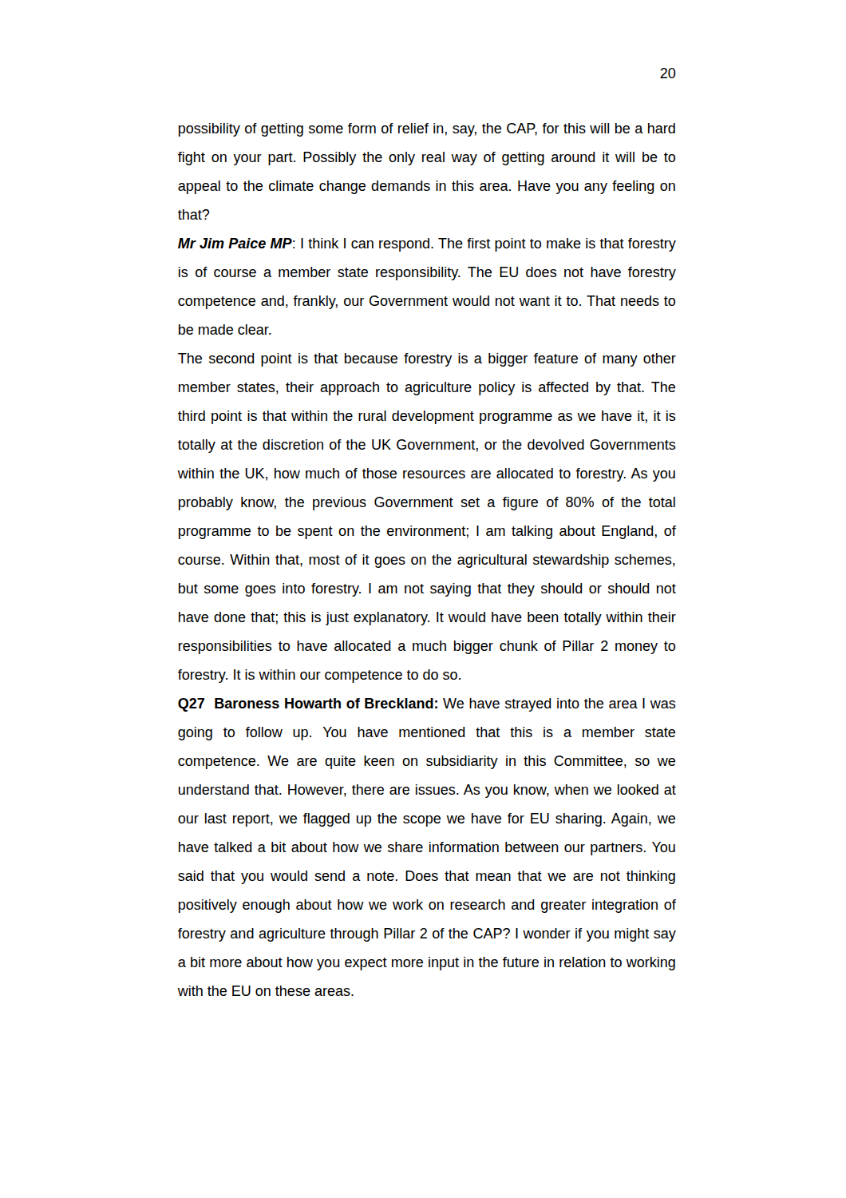20
possibility of getting some form of relief in, say, the CAP, for this will be a hard fight on your part. Possibly the only real way of getting around it will be to appeal to the climate change demands in this area. Have you any feeling on that?
Mr Jim Paice MP: I think I can respond. The first point to make is that forestry is of course a member state responsibility. The EU does not have forestry competence and, frankly, our Government would not want it to. That needs to be made clear.
The second point is that because forestry is a bigger feature of many other member states, their approach to agriculture policy is affected by that. The third point is that within the rural development programme as we have it, it is totally at the discretion of the UK Government, or the devolved Governments within the UK, how much of those resources are allocated to forestry. As you probably know, the previous Government set a figure of 80% of the total programme to be spent on the environment; I am talking about England, of course. Within that, most of it goes on the agricultural stewardship schemes, but some goes into forestry. I am not saying that they should or should not have done that; this is just explanatory. It would have been totally within their responsibilities to have allocated a much bigger chunk of Pillar 2 money to forestry. It is within our competence to do so.
Q27 Baroness Howarth of Breckland: We have strayed into the area I was going to follow up. You have mentioned that this is a member state competence. We are quite keen on subsidiarity in this Committee, so we understand that. However, there are issues. As you know, when we looked at our last report, we flagged up the scope we have for EU sharing. Again, we have talked a bit about how we share information between our partners. You said that you would send a note. Does that mean that we are not thinking positively enough about how we work on research and greater integration of forestry and agriculture through Pillar 2 of the CAP? I wonder if you might say a bit more about how you expect more input in the future in relation to working with the EU on these areas.